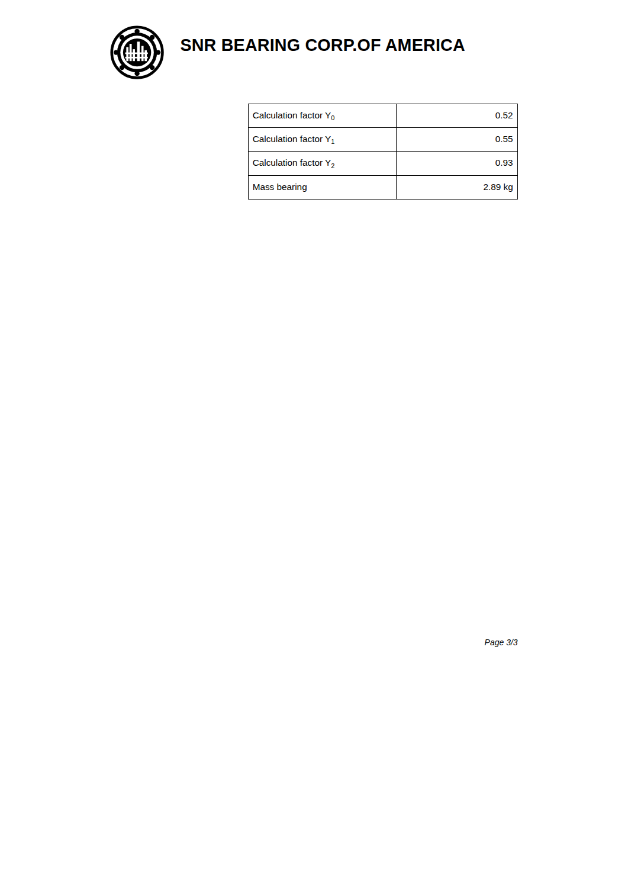SNR BEARING CORP.OF AMERICA
| Calculation factor Y 0 | 0.52 |
| Calculation factor Y 1 | 0.55 |
| Calculation factor Y 2 | 0.93 |
| Mass bearing | 2.89 kg |
Page 3/3